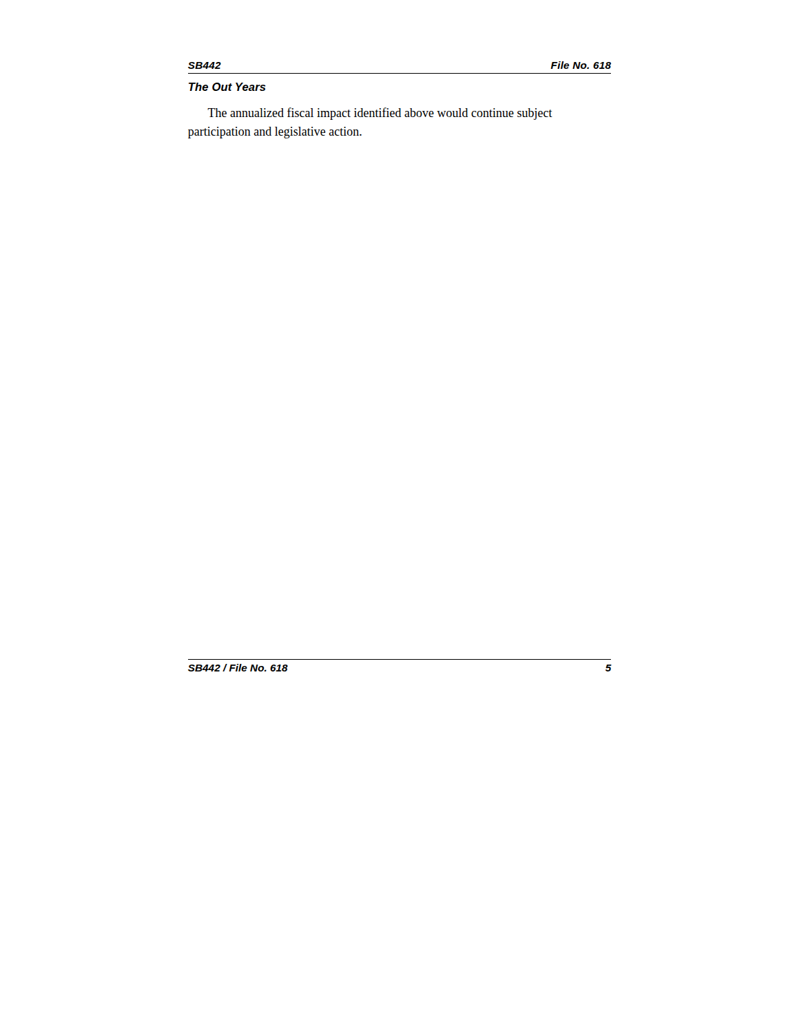SB442 File No. 618
The Out Years
The annualized fiscal impact identified above would continue subject participation and legislative action.
SB442 / File No. 618 5